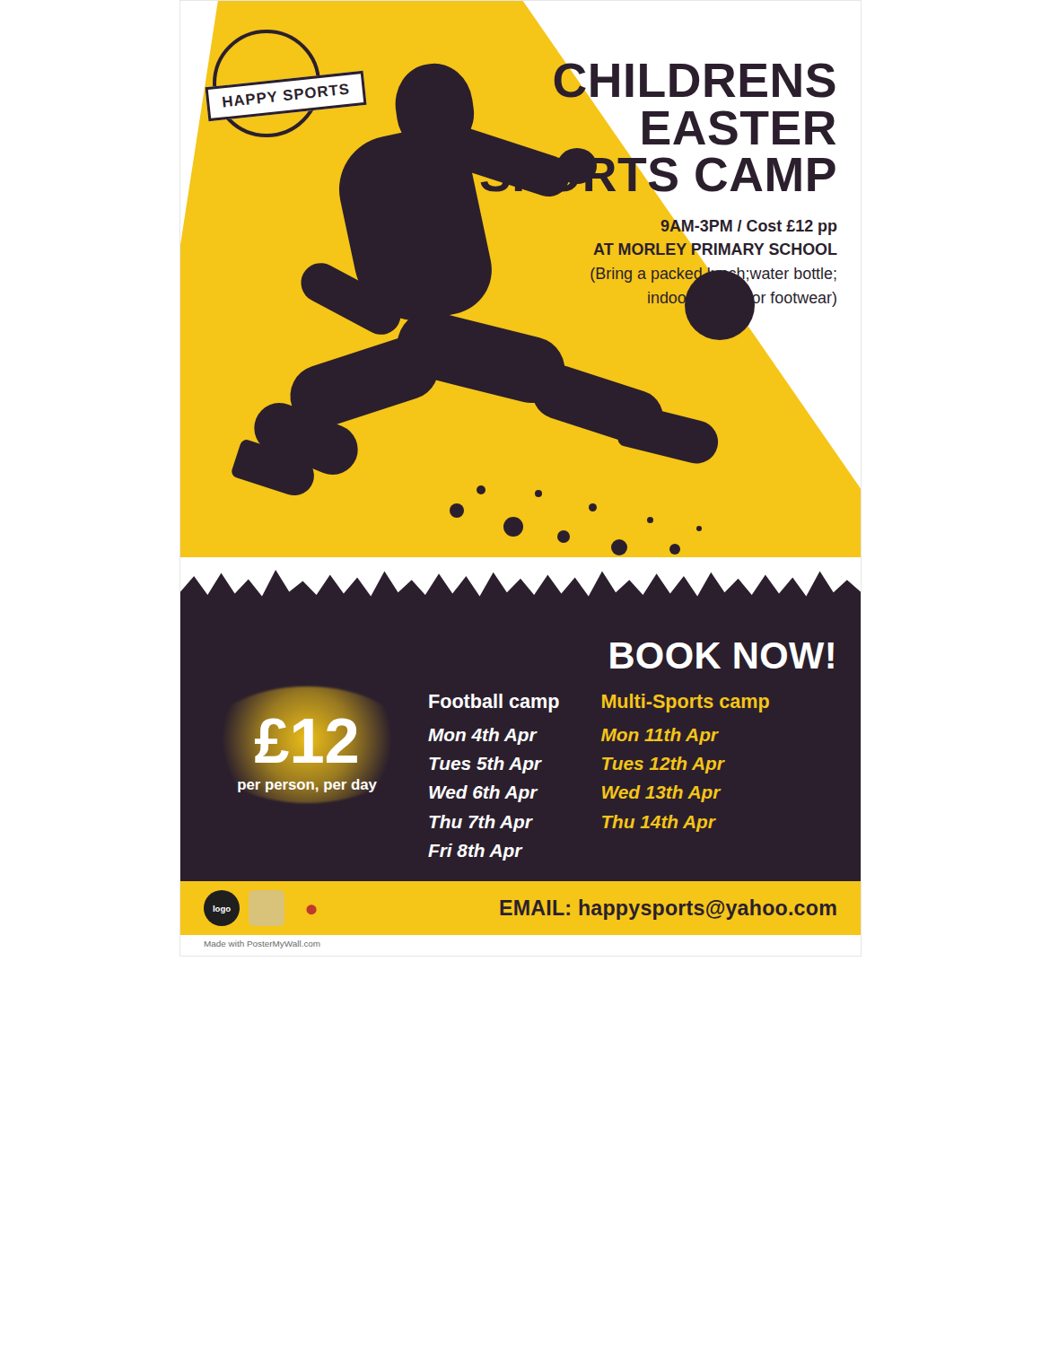HAPPY SPORTS
Childrens Easter
Sports Camp
9AM-3PM / Cost £12 pp
At Morley Primary School
(Bring a packed lunch;water bottle;
indoor & outdoor footwear)
Book Now!
£12
per person, per day
Football camp
Mon 4th Apr
Tues 5th Apr
Wed 6th Apr
Thu 7th Apr
Fri 8th Apr
Multi-Sports camp
Mon 11th Apr
Tues 12th Apr
Wed 13th Apr
Thu 14th Apr
logo
●
EMAIL: happysports@yahoo.com
Made with PosterMyWall.com